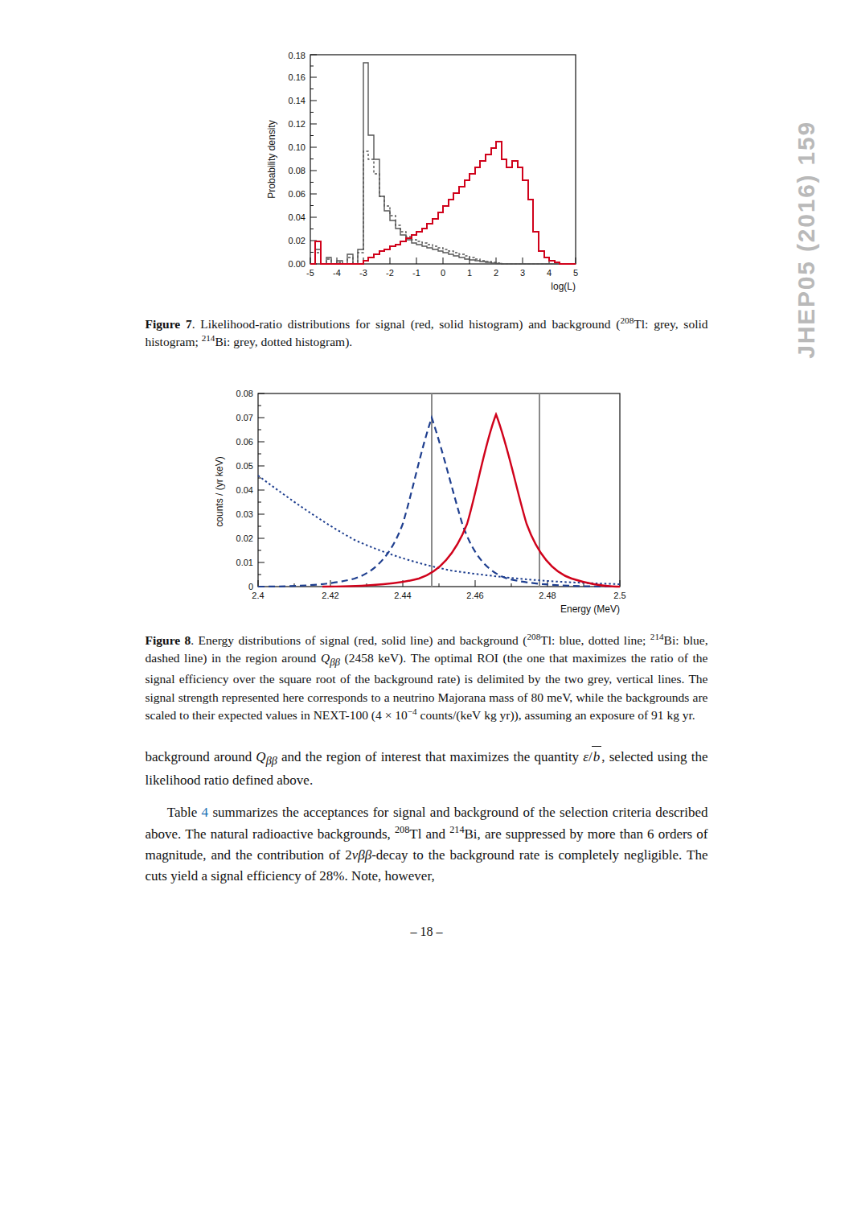JHEP05 (2016) 159
0.00 0.02 0.04 0.06 0.08 0.10 0.12 0.14 0.16 0.18 -5 -4 -3 -2 -1 0 1 2 3 4 5 log(L) Probability density
Figure 7. Likelihood-ratio distributions for signal (red, solid histogram) and background (208Tl: grey, solid histogram; 214Bi: grey, dotted histogram).
0 0.01 0.02 0.03 0.04 0.05 0.06 0.07 0.08 2.4 2.42 2.44 2.46 2.48 2.5 Energy (MeV) counts / (yr keV)
Figure 8. Energy distributions of signal (red, solid line) and background (208Tl: blue, dotted line; 214Bi: blue, dashed line) in the region around Qββ (2458 keV). The optimal ROI (the one that maximizes the ratio of the signal efficiency over the square root of the background rate) is delimited by the two grey, vertical lines. The signal strength represented here corresponds to a neutrino Majorana mass of 80 meV, while the backgrounds are scaled to their expected values in NEXT-100 (4 × 10−4 counts/(keV kg yr)), assuming an exposure of 91 kg yr.
background around Qββ and the region of interest that maximizes the quantity ε/b, selected using the likelihood ratio defined above.
Table 4 summarizes the acceptances for signal and background of the selection criteria described above. The natural radioactive backgrounds, 208Tl and 214Bi, are suppressed by more than 6 orders of magnitude, and the contribution of 2νββ-decay to the background rate is completely negligible. The cuts yield a signal efficiency of 28%. Note, however,
– 18 –